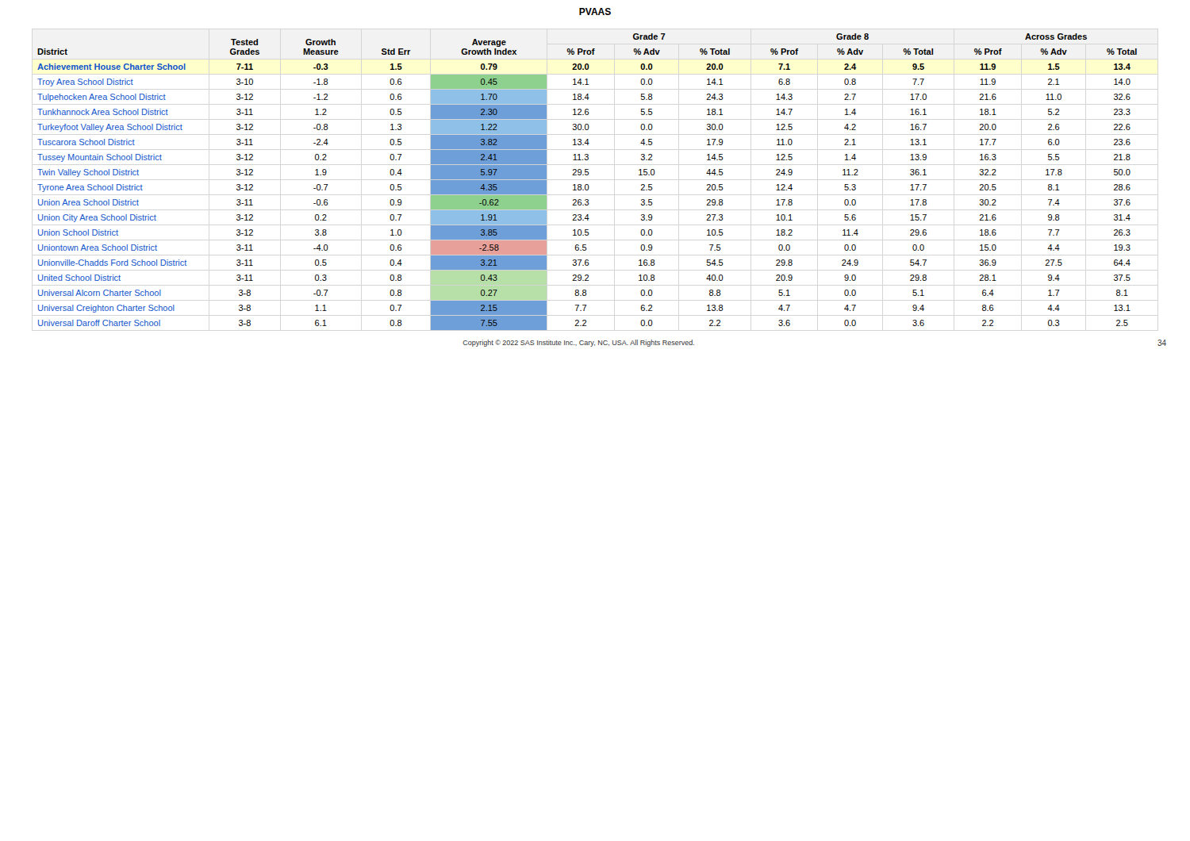PVAAS
| District | Tested Grades | Growth Measure | Std Err | Average Growth Index | Grade 7 | Grade 8 | Across Grades |
| --- | --- | --- | --- | --- | --- | --- | --- |
| % Prof | % Adv | % Total | % Prof | % Adv | % Total | % Prof | % Adv | % Total |
| Achievement House Charter School | 7-11 | -0.3 | 1.5 | 0.79 | 20.0 | 0.0 | 20.0 | 7.1 | 2.4 | 9.5 | 11.9 | 1.5 | 13.4 |
| Troy Area School District | 3-10 | -1.8 | 0.6 | 0.45 | 14.1 | 0.0 | 14.1 | 6.8 | 0.8 | 7.7 | 11.9 | 2.1 | 14.0 |
| Tulpehocken Area School District | 3-12 | -1.2 | 0.6 | 1.70 | 18.4 | 5.8 | 24.3 | 14.3 | 2.7 | 17.0 | 21.6 | 11.0 | 32.6 |
| Tunkhannock Area School District | 3-11 | 1.2 | 0.5 | 2.30 | 12.6 | 5.5 | 18.1 | 14.7 | 1.4 | 16.1 | 18.1 | 5.2 | 23.3 |
| Turkeyfoot Valley Area School District | 3-12 | -0.8 | 1.3 | 1.22 | 30.0 | 0.0 | 30.0 | 12.5 | 4.2 | 16.7 | 20.0 | 2.6 | 22.6 |
| Tuscarora School District | 3-11 | -2.4 | 0.5 | 3.82 | 13.4 | 4.5 | 17.9 | 11.0 | 2.1 | 13.1 | 17.7 | 6.0 | 23.6 |
| Tussey Mountain School District | 3-12 | 0.2 | 0.7 | 2.41 | 11.3 | 3.2 | 14.5 | 12.5 | 1.4 | 13.9 | 16.3 | 5.5 | 21.8 |
| Twin Valley School District | 3-12 | 1.9 | 0.4 | 5.97 | 29.5 | 15.0 | 44.5 | 24.9 | 11.2 | 36.1 | 32.2 | 17.8 | 50.0 |
| Tyrone Area School District | 3-12 | -0.7 | 0.5 | 4.35 | 18.0 | 2.5 | 20.5 | 12.4 | 5.3 | 17.7 | 20.5 | 8.1 | 28.6 |
| Union Area School District | 3-11 | -0.6 | 0.9 | -0.62 | 26.3 | 3.5 | 29.8 | 17.8 | 0.0 | 17.8 | 30.2 | 7.4 | 37.6 |
| Union City Area School District | 3-12 | 0.2 | 0.7 | 1.91 | 23.4 | 3.9 | 27.3 | 10.1 | 5.6 | 15.7 | 21.6 | 9.8 | 31.4 |
| Union School District | 3-12 | 3.8 | 1.0 | 3.85 | 10.5 | 0.0 | 10.5 | 18.2 | 11.4 | 29.6 | 18.6 | 7.7 | 26.3 |
| Uniontown Area School District | 3-11 | -4.0 | 0.6 | -2.58 | 6.5 | 0.9 | 7.5 | 0.0 | 0.0 | 0.0 | 15.0 | 4.4 | 19.3 |
| Unionville-Chadds Ford School District | 3-11 | 0.5 | 0.4 | 3.21 | 37.6 | 16.8 | 54.5 | 29.8 | 24.9 | 54.7 | 36.9 | 27.5 | 64.4 |
| United School District | 3-11 | 0.3 | 0.8 | 0.43 | 29.2 | 10.8 | 40.0 | 20.9 | 9.0 | 29.8 | 28.1 | 9.4 | 37.5 |
| Universal Alcorn Charter School | 3-8 | -0.7 | 0.8 | 0.27 | 8.8 | 0.0 | 8.8 | 5.1 | 0.0 | 5.1 | 6.4 | 1.7 | 8.1 |
| Universal Creighton Charter School | 3-8 | 1.1 | 0.7 | 2.15 | 7.7 | 6.2 | 13.8 | 4.7 | 4.7 | 9.4 | 8.6 | 4.4 | 13.1 |
| Universal Daroff Charter School | 3-8 | 6.1 | 0.8 | 7.55 | 2.2 | 0.0 | 2.2 | 3.6 | 0.0 | 3.6 | 2.2 | 0.3 | 2.5 |
Copyright © 2022 SAS Institute Inc., Cary, NC, USA. All Rights Reserved. 34